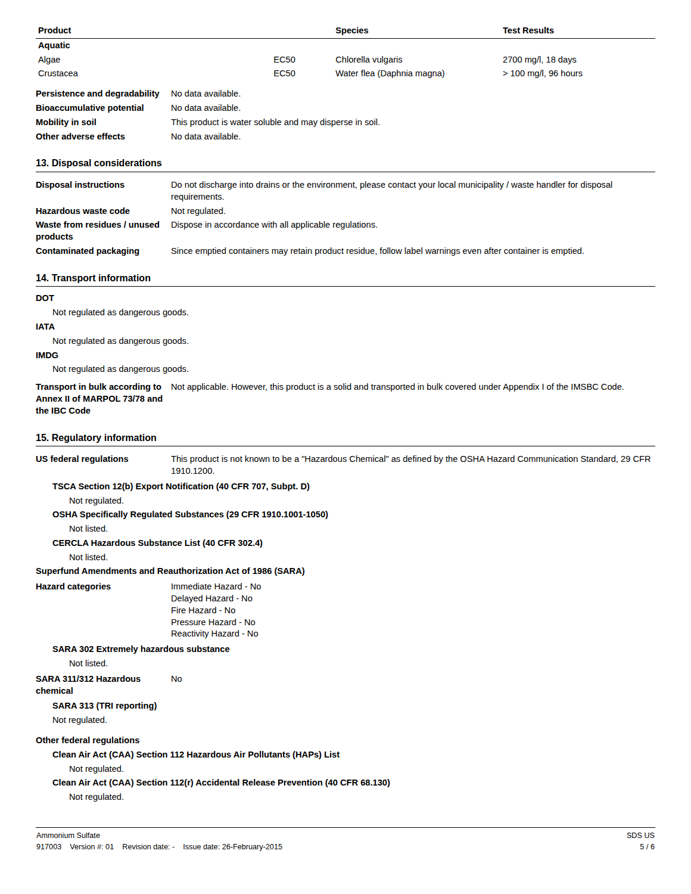| Product | | Species | Test Results |
| --- | --- | --- | --- |
| Aquatic | | | |
| Algae | EC50 | Chlorella vulgaris | 2700 mg/l, 18 days |
| Crustacea | EC50 | Water flea (Daphnia magna) | > 100 mg/l, 96 hours |
| Persistence and degradability | No data available. |
| Bioaccumulative potential | No data available. |
| Mobility in soil | This product is water soluble and may disperse in soil. |
| Other adverse effects | No data available. |
13. Disposal considerations
| Disposal instructions | Do not discharge into drains or the environment, please contact your local municipality / waste handler for disposal requirements. |
| Hazardous waste code | Not regulated. |
| Waste from residues / unused products | Dispose in accordance with all applicable regulations. |
| Contaminated packaging | Since emptied containers may retain product residue, follow label warnings even after container is emptied. |
14. Transport information
DOT
Not regulated as dangerous goods.
IATA
Not regulated as dangerous goods.
IMDG
Not regulated as dangerous goods.
| Transport in bulk according to Annex II of MARPOL 73/78 and the IBC Code | Not applicable. However, this product is a solid and transported in bulk covered under Appendix I of the IMSBC Code. |
15. Regulatory information
| US federal regulations | This product is not known to be a "Hazardous Chemical" as defined by the OSHA Hazard Communication Standard, 29 CFR 1910.1200. |
TSCA Section 12(b) Export Notification (40 CFR 707, Subpt. D)
Not regulated.
OSHA Specifically Regulated Substances (29 CFR 1910.1001-1050)
Not listed.
CERCLA Hazardous Substance List (40 CFR 302.4)
Not listed.
Superfund Amendments and Reauthorization Act of 1986 (SARA)
| Hazard categories | Immediate Hazard - No Delayed Hazard - No Fire Hazard - No Pressure Hazard - No Reactivity Hazard - No |
SARA 302 Extremely hazardous substance
Not listed.
| SARA 311/312 Hazardous chemical | No |
SARA 313 (TRI reporting)
Not regulated.
Other federal regulations
Clean Air Act (CAA) Section 112 Hazardous Air Pollutants (HAPs) List
Not regulated.
Clean Air Act (CAA) Section 112(r) Accidental Release Prevention (40 CFR 68.130)
Not regulated.
| Ammonium Sulfate | SDS US |
| 917003 Version #: 01 Revision date: - Issue date: 26-February-2015 | 5 / 6 |